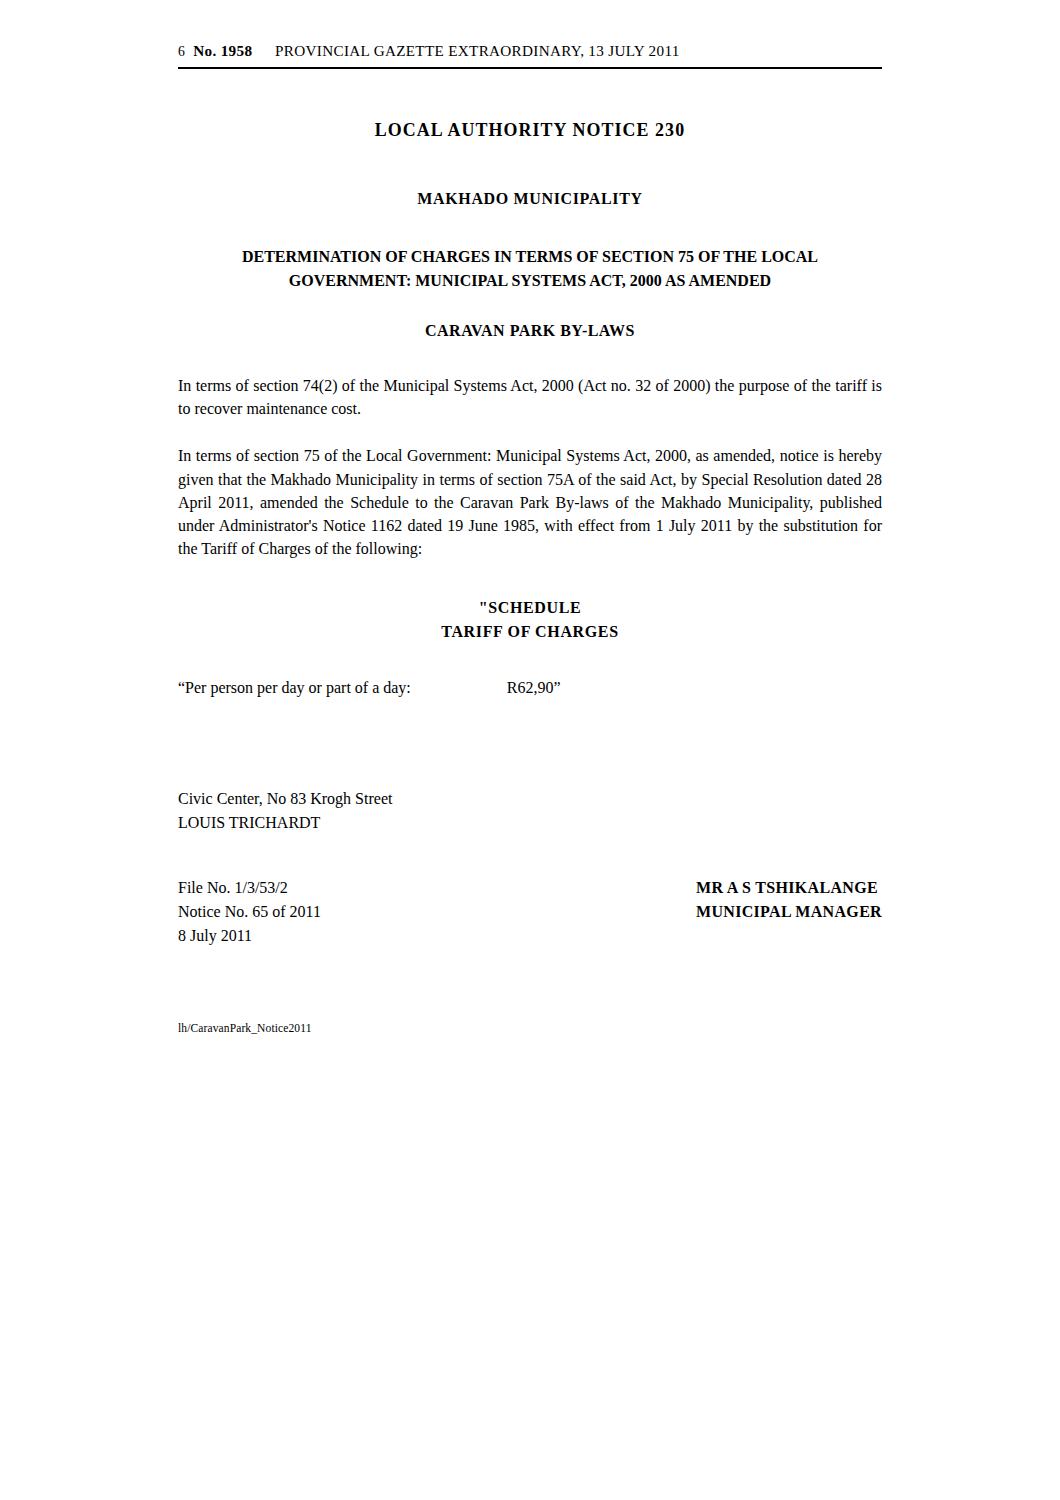6 No. 1958 PROVINCIAL GAZETTE EXTRAORDINARY, 13 JULY 2011
LOCAL AUTHORITY NOTICE 230
Makhado Municipality
Determination of charges in terms of section 75 of the Local
Government: Municipal Systems Act, 2000 as amended
Caravan Park By-laws
In terms of section 74(2) of the Municipal Systems Act, 2000 (Act no. 32 of 2000) the purpose of the tariff is to recover maintenance cost.
In terms of section 75 of the Local Government: Municipal Systems Act, 2000, as amended, notice is hereby given that the Makhado Municipality in terms of section 75A of the said Act, by Special Resolution dated 28 April 2011, amended the Schedule to the Caravan Park By-laws of the Makhado Municipality, published under Administrator's Notice 1162 dated 19 June 1985, with effect from 1 July 2011 by the substitution for the Tariff of Charges of the following:
"SCHEDULE
TARIFF OF CHARGES
“Per person per day or part of a day: R62,90”
Civic Center, No 83 Krogh Street
LOUIS TRICHARDT
File No. 1/3/53/2
Notice No. 65 of 2011
8 July 2011
Mr A S Tshikalange
Municipal Manager
lh/CaravanPark_Notice2011